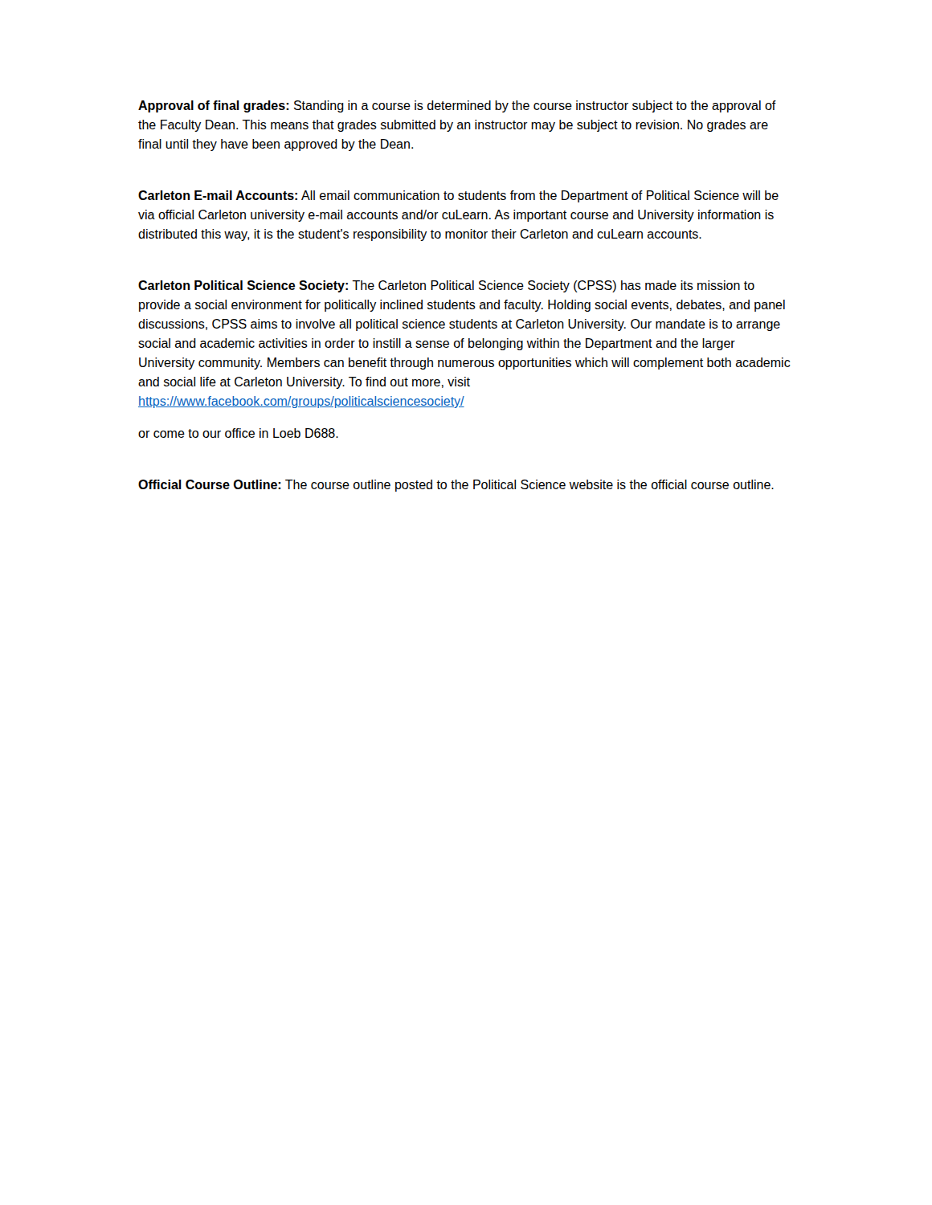Approval of final grades: Standing in a course is determined by the course instructor subject to the approval of the Faculty Dean. This means that grades submitted by an instructor may be subject to revision. No grades are final until they have been approved by the Dean.
Carleton E-mail Accounts: All email communication to students from the Department of Political Science will be via official Carleton university e-mail accounts and/or cuLearn. As important course and University information is distributed this way, it is the student's responsibility to monitor their Carleton and cuLearn accounts.
Carleton Political Science Society: The Carleton Political Science Society (CPSS) has made its mission to provide a social environment for politically inclined students and faculty. Holding social events, debates, and panel discussions, CPSS aims to involve all political science students at Carleton University. Our mandate is to arrange social and academic activities in order to instill a sense of belonging within the Department and the larger University community. Members can benefit through numerous opportunities which will complement both academic and social life at Carleton University. To find out more, visit https://www.facebook.com/groups/politicalsciencesociety/
or come to our office in Loeb D688.
Official Course Outline: The course outline posted to the Political Science website is the official course outline.